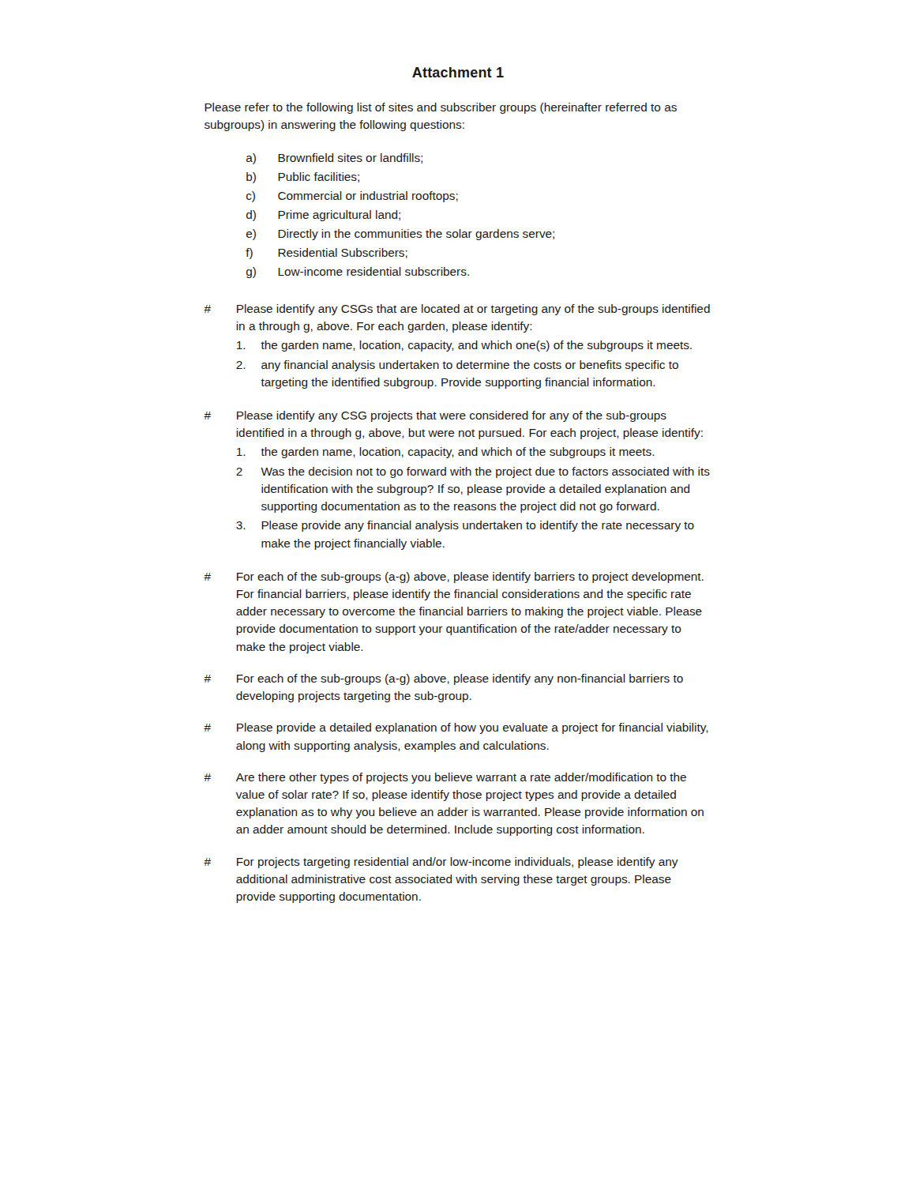Attachment 1
Please refer to the following list of sites and subscriber groups (hereinafter referred to as subgroups) in answering the following questions:
a) Brownfield sites or landfills;
b) Public facilities;
c) Commercial or industrial rooftops;
d) Prime agricultural land;
e) Directly in the communities the solar gardens serve;
f) Residential Subscribers;
g) Low-income residential subscribers.
#
Please identify any CSGs that are located at or targeting any of the sub-groups identified in a through g, above. For each garden, please identify:
1. the garden name, location, capacity, and which one(s) of the subgroups it meets.
2. any financial analysis undertaken to determine the costs or benefits specific to targeting the identified subgroup. Provide supporting financial information.
#
Please identify any CSG projects that were considered for any of the sub-groups identified in a through g, above, but were not pursued. For each project, please identify:
1. the garden name, location, capacity, and which of the subgroups it meets.
2 Was the decision not to go forward with the project due to factors associated with its identification with the subgroup? If so, please provide a detailed explanation and supporting documentation as to the reasons the project did not go forward.
3. Please provide any financial analysis undertaken to identify the rate necessary to make the project financially viable.
#
For each of the sub-groups (a-g) above, please identify barriers to project development. For financial barriers, please identify the financial considerations and the specific rate adder necessary to overcome the financial barriers to making the project viable. Please provide documentation to support your quantification of the rate/adder necessary to make the project viable.
#
For each of the sub-groups (a-g) above, please identify any non-financial barriers to developing projects targeting the sub-group.
#
Please provide a detailed explanation of how you evaluate a project for financial viability, along with supporting analysis, examples and calculations.
#
Are there other types of projects you believe warrant a rate adder/modification to the value of solar rate? If so, please identify those project types and provide a detailed explanation as to why you believe an adder is warranted. Please provide information on an adder amount should be determined. Include supporting cost information.
#
For projects targeting residential and/or low-income individuals, please identify any additional administrative cost associated with serving these target groups. Please provide supporting documentation.